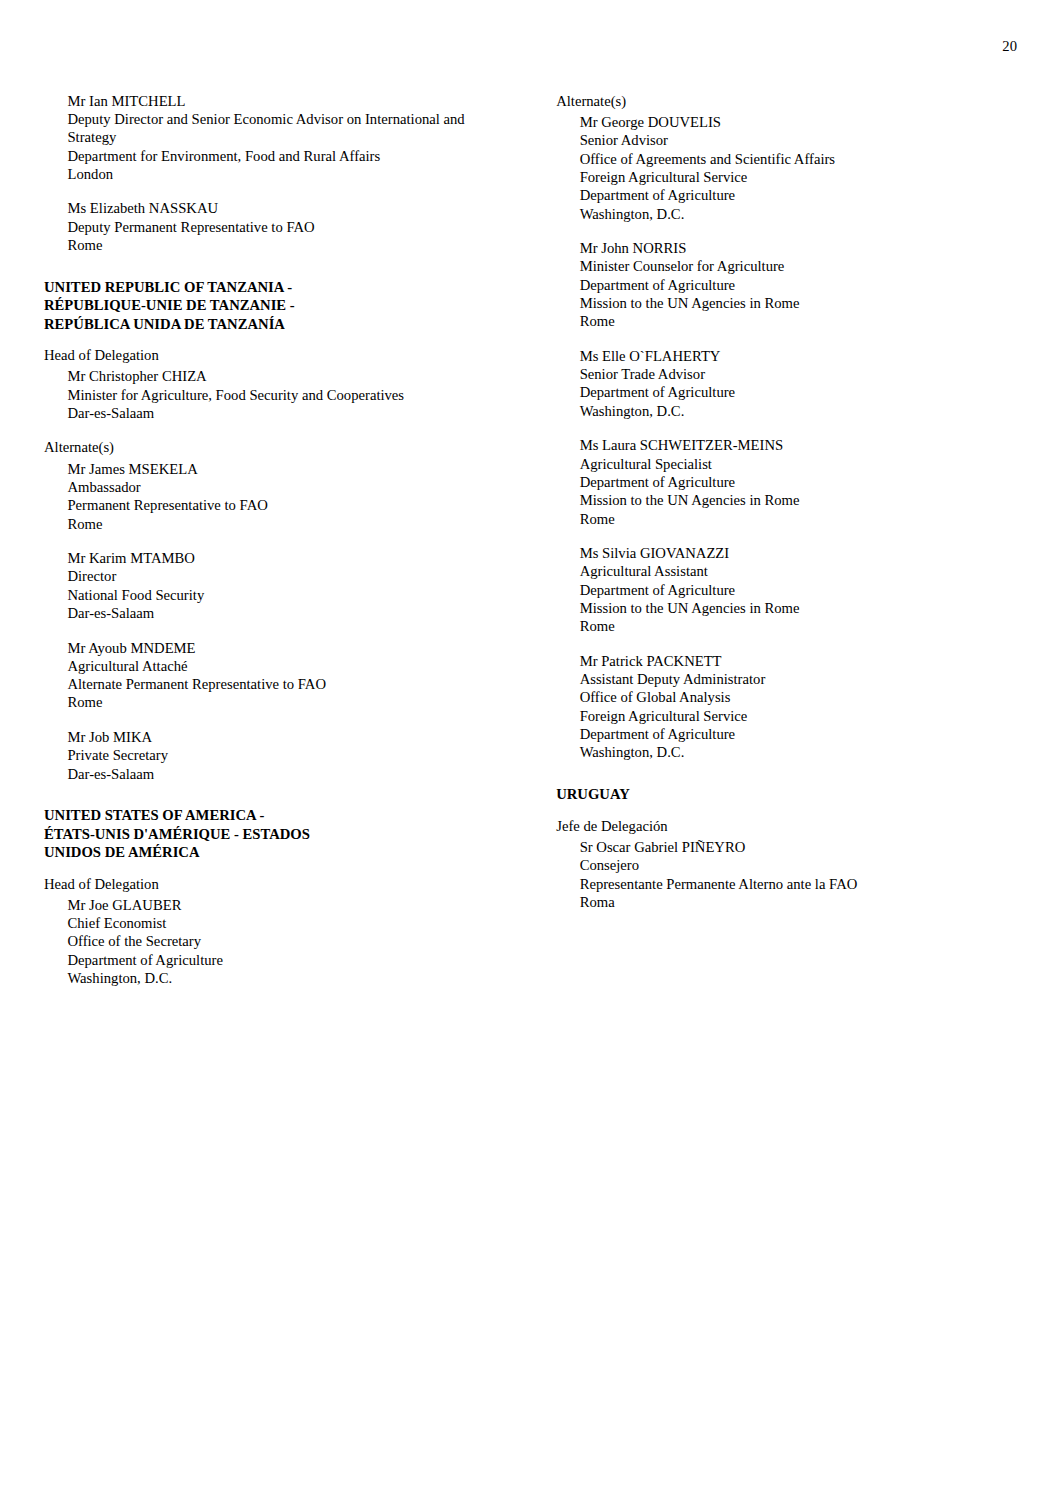20
Mr Ian MITCHELL
Deputy Director and Senior Economic Advisor on International and Strategy
Department for Environment, Food and Rural Affairs
London
Ms Elizabeth NASSKAU
Deputy Permanent Representative to FAO
Rome
UNITED REPUBLIC OF TANZANIA -
RÉPUBLIQUE-UNIE DE TANZANIE -
REPÚBLICA UNIDA DE TANZANÍA
Head of Delegation
Mr Christopher CHIZA
Minister for Agriculture, Food Security and Cooperatives
Dar-es-Salaam
Alternate(s)
Mr James MSEKELA
Ambassador
Permanent Representative to FAO
Rome
Mr Karim MTAMBO
Director
National Food Security
Dar-es-Salaam
Mr Ayoub MNDEME
Agricultural Attaché
Alternate Permanent Representative to FAO
Rome
Mr Job MIKA
Private Secretary
Dar-es-Salaam
UNITED STATES OF AMERICA -
ÉTATS-UNIS D'AMÉRIQUE - ESTADOS
UNIDOS DE AMÉRICA
Head of Delegation
Mr Joe GLAUBER
Chief Economist
Office of the Secretary
Department of Agriculture
Washington, D.C.
Alternate(s)
Mr George DOUVELIS
Senior Advisor
Office of Agreements and Scientific Affairs
Foreign Agricultural Service
Department of Agriculture
Washington, D.C.
Mr John NORRIS
Minister Counselor for Agriculture
Department of Agriculture
Mission to the UN Agencies in Rome
Rome
Ms Elle O`FLAHERTY
Senior Trade Advisor
Department of Agriculture
Washington, D.C.
Ms Laura SCHWEITZER-MEINS
Agricultural Specialist
Department of Agriculture
Mission to the UN Agencies in Rome
Rome
Ms Silvia GIOVANAZZI
Agricultural Assistant
Department of Agriculture
Mission to the UN Agencies in Rome
Rome
Mr Patrick PACKNETT
Assistant Deputy Administrator
Office of Global Analysis
Foreign Agricultural Service
Department of Agriculture
Washington, D.C.
URUGUAY
Jefe de Delegación
Sr Oscar Gabriel PIÑEYRO
Consejero
Representante Permanente Alterno ante la FAO
Roma